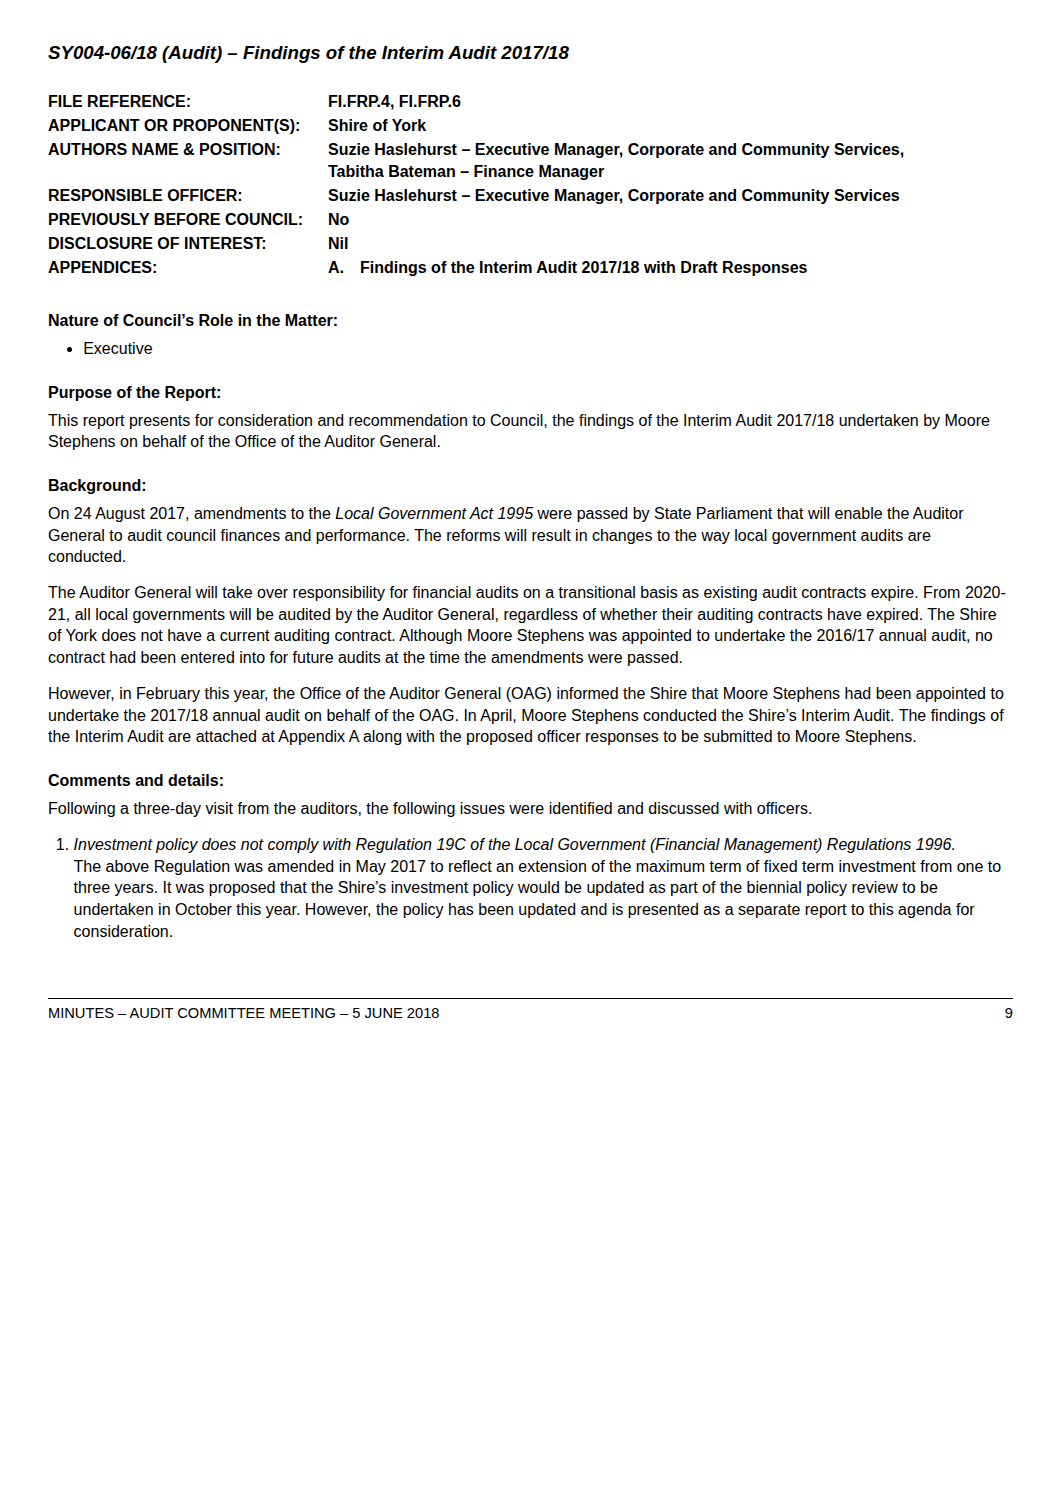SY004-06/18 (Audit) – Findings of the Interim Audit 2017/18
| FILE REFERENCE: | FI.FRP.4, FI.FRP.6 |
| APPLICANT OR PROPONENT(S): | Shire of York |
| AUTHORS NAME & POSITION: | Suzie Haslehurst – Executive Manager, Corporate and Community Services, Tabitha Bateman – Finance Manager |
| RESPONSIBLE OFFICER: | Suzie Haslehurst – Executive Manager, Corporate and Community Services |
| PREVIOUSLY BEFORE COUNCIL: | No |
| DISCLOSURE OF INTEREST: | Nil |
| APPENDICES: | A. Findings of the Interim Audit 2017/18 with Draft Responses |
Nature of Council’s Role in the Matter:
Executive
Purpose of the Report:
This report presents for consideration and recommendation to Council, the findings of the Interim Audit 2017/18 undertaken by Moore Stephens on behalf of the Office of the Auditor General.
Background:
On 24 August 2017, amendments to the Local Government Act 1995 were passed by State Parliament that will enable the Auditor General to audit council finances and performance. The reforms will result in changes to the way local government audits are conducted.
The Auditor General will take over responsibility for financial audits on a transitional basis as existing audit contracts expire. From 2020-21, all local governments will be audited by the Auditor General, regardless of whether their auditing contracts have expired. The Shire of York does not have a current auditing contract. Although Moore Stephens was appointed to undertake the 2016/17 annual audit, no contract had been entered into for future audits at the time the amendments were passed.
However, in February this year, the Office of the Auditor General (OAG) informed the Shire that Moore Stephens had been appointed to undertake the 2017/18 annual audit on behalf of the OAG. In April, Moore Stephens conducted the Shire’s Interim Audit. The findings of the Interim Audit are attached at Appendix A along with the proposed officer responses to be submitted to Moore Stephens.
Comments and details:
Following a three-day visit from the auditors, the following issues were identified and discussed with officers.
Investment policy does not comply with Regulation 19C of the Local Government (Financial Management) Regulations 1996.
The above Regulation was amended in May 2017 to reflect an extension of the maximum term of fixed term investment from one to three years. It was proposed that the Shire’s investment policy would be updated as part of the biennial policy review to be undertaken in October this year. However, the policy has been updated and is presented as a separate report to this agenda for consideration.
MINUTES – AUDIT COMMITTEE MEETING – 5 JUNE 2018 9